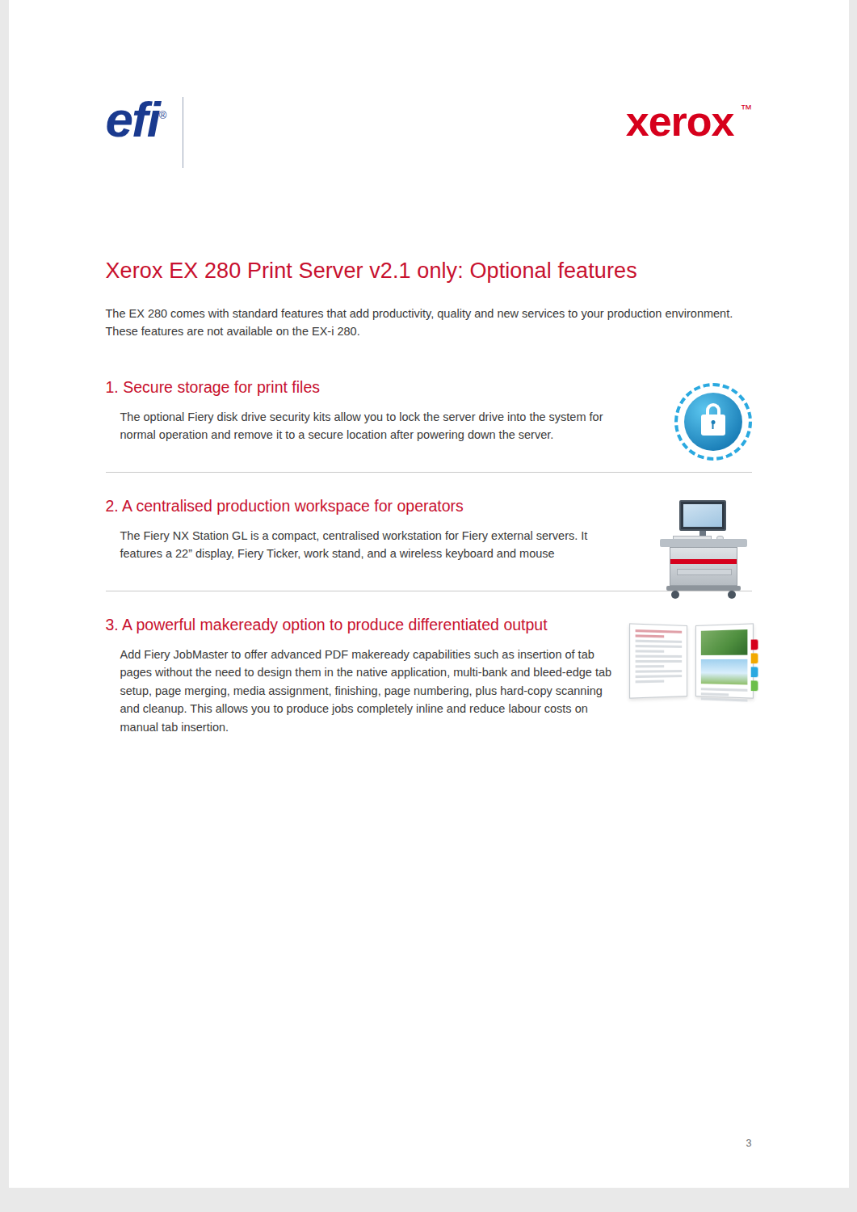efi®
xerox™
Xerox EX 280 Print Server v2.1 only: Optional features
The EX 280 comes with standard features that add productivity, quality and new services to your production environment. These features are not available on the EX-i 280.
1. Secure storage for print files
The optional Fiery disk drive security kits allow you to lock the server drive into the system for normal operation and remove it to a secure location after powering down the server.
2. A centralised production workspace for operators
The Fiery NX Station GL is a compact, centralised workstation for Fiery external servers. It features a 22” display, Fiery Ticker, work stand, and a wireless keyboard and mouse
3. A powerful makeready option to produce differentiated output
Add Fiery JobMaster to offer advanced PDF makeready capabilities such as insertion of tab pages without the need to design them in the native application, multi-bank and bleed-edge tab setup, page merging, media assignment, finishing, page numbering, plus hard-copy scanning and cleanup. This allows you to produce jobs completely inline and reduce labour costs on manual tab insertion.
3